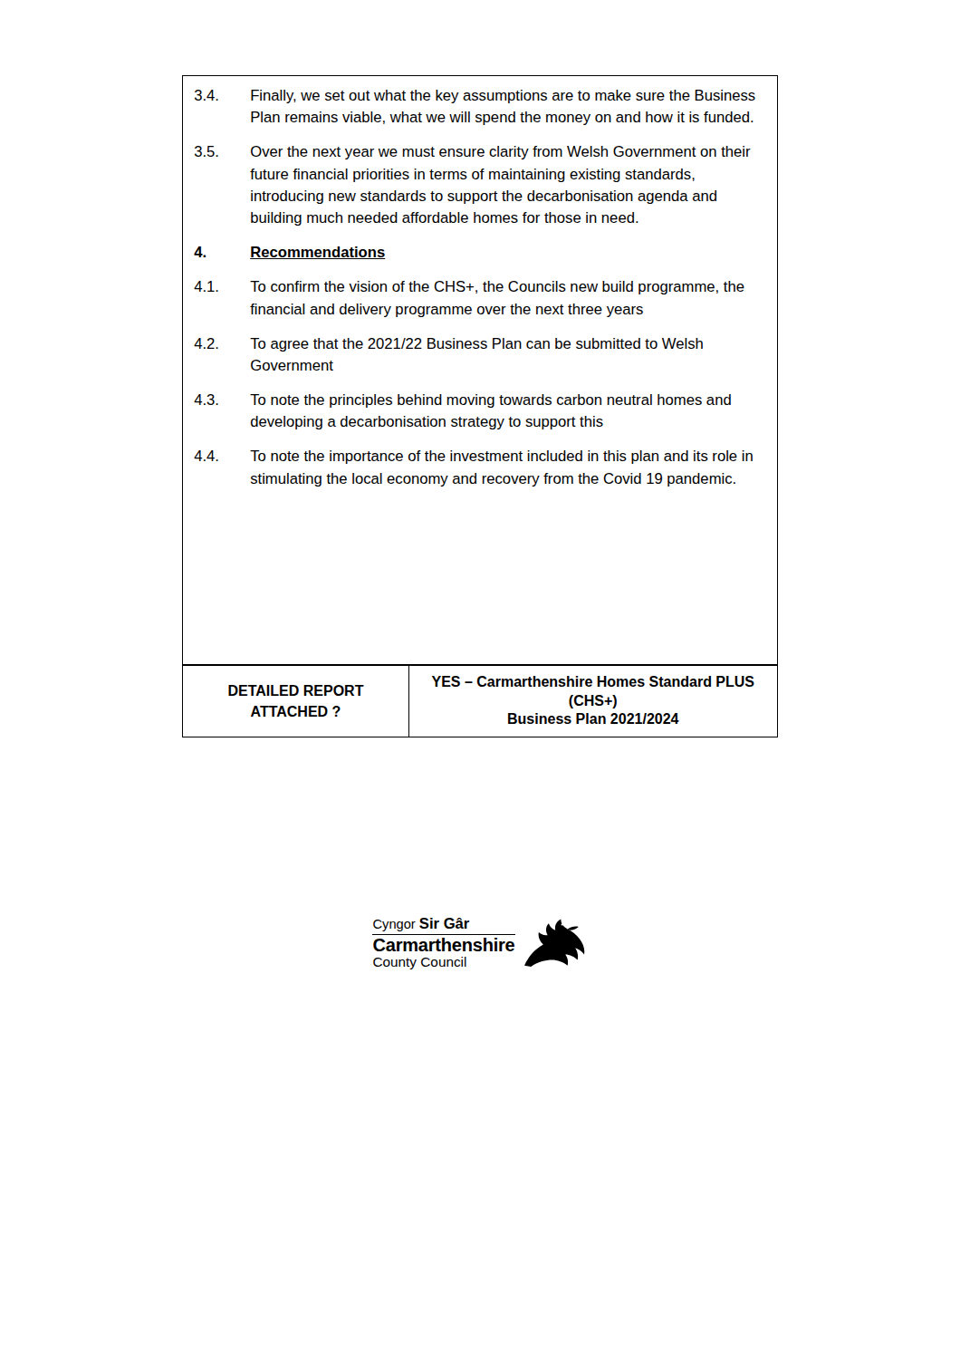| 3.4. | Finally, we set out what the key assumptions are to make sure the Business Plan remains viable, what we will spend the money on and how it is funded. |
| 3.5. | Over the next year we must ensure clarity from Welsh Government on their future financial priorities in terms of maintaining existing standards, introducing new standards to support the decarbonisation agenda and building much needed affordable homes for those in need. |
| 4. | Recommendations |
| 4.1. | To confirm the vision of the CHS+, the Councils new build programme, the financial and delivery programme over the next three years |
| 4.2. | To agree that the 2021/22 Business Plan can be submitted to Welsh Government |
| 4.3. | To note the principles behind moving towards carbon neutral homes and developing a decarbonisation strategy to support this |
| 4.4. | To note the importance of the investment included in this plan and its role in stimulating the local economy and recovery from the Covid 19 pandemic. |
| DETAILED REPORT ATTACHED ? | YES – Carmarthenshire Homes Standard PLUS (CHS+) Business Plan 2021/2024 |
Cyngor Sir Gâr
Carmarthenshire
County Council